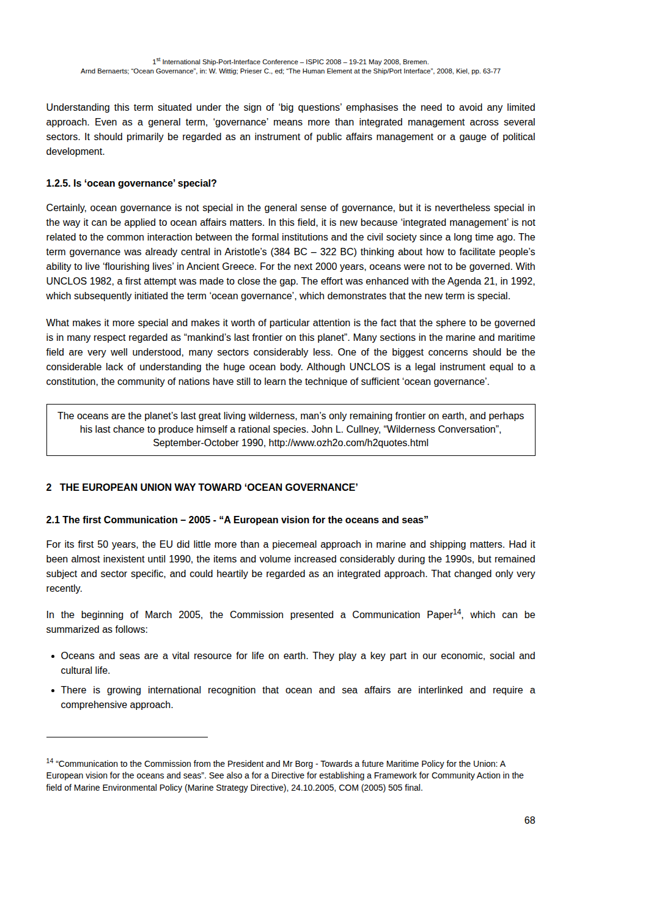1st International Ship-Port-Interface Conference – ISPIC 2008 – 19-21 May 2008, Bremen.
Arnd Bernaerts; “Ocean Governance”, in: W. Wittig; Prieser C., ed; “The Human Element at the Ship/Port Interface”, 2008, Kiel, pp. 63-77
Understanding this term situated under the sign of ‘big questions’ emphasises the need to avoid any limited approach. Even as a general term, ‘governance’ means more than integrated management across several sectors. It should primarily be regarded as an instrument of public affairs management or a gauge of political development.
1.2.5. Is ‘ocean governance’ special?
Certainly, ocean governance is not special in the general sense of governance, but it is nevertheless special in the way it can be applied to ocean affairs matters. In this field, it is new because ‘integrated management’ is not related to the common interaction between the formal institutions and the civil society since a long time ago. The term governance was already central in Aristotle’s (384 BC – 322 BC) thinking about how to facilitate people’s ability to live ‘flourishing lives’ in Ancient Greece. For the next 2000 years, oceans were not to be governed. With UNCLOS 1982, a first attempt was made to close the gap. The effort was enhanced with the Agenda 21, in 1992, which subsequently initiated the term ‘ocean governance’, which demonstrates that the new term is special.
What makes it more special and makes it worth of particular attention is the fact that the sphere to be governed is in many respect regarded as “mankind’s last frontier on this planet”. Many sections in the marine and maritime field are very well understood, many sectors considerably less. One of the biggest concerns should be the considerable lack of understanding the huge ocean body. Although UNCLOS is a legal instrument equal to a constitution, the community of nations have still to learn the technique of sufficient ‘ocean governance’.
The oceans are the planet’s last great living wilderness, man’s only remaining frontier on earth, and perhaps his last chance to produce himself a rational species. John L. Cullney, “Wilderness Conversation”, September-October 1990, http://www.ozh2o.com/h2quotes.html
2 THE EUROPEAN UNION WAY TOWARD ‘OCEAN GOVERNANCE’
2.1 The first Communication – 2005 - “A European vision for the oceans and seas”
For its first 50 years, the EU did little more than a piecemeal approach in marine and shipping matters. Had it been almost inexistent until 1990, the items and volume increased considerably during the 1990s, but remained subject and sector specific, and could heartily be regarded as an integrated approach. That changed only very recently.
In the beginning of March 2005, the Commission presented a Communication Paper14, which can be summarized as follows:
Oceans and seas are a vital resource for life on earth. They play a key part in our economic, social and cultural life.
There is growing international recognition that ocean and sea affairs are interlinked and require a comprehensive approach.
14 “Communication to the Commission from the President and Mr Borg - Towards a future Maritime Policy for the Union: A European vision for the oceans and seas”. See also a for a Directive for establishing a Framework for Community Action in the field of Marine Environmental Policy (Marine Strategy Directive), 24.10.2005, COM (2005) 505 final.
68